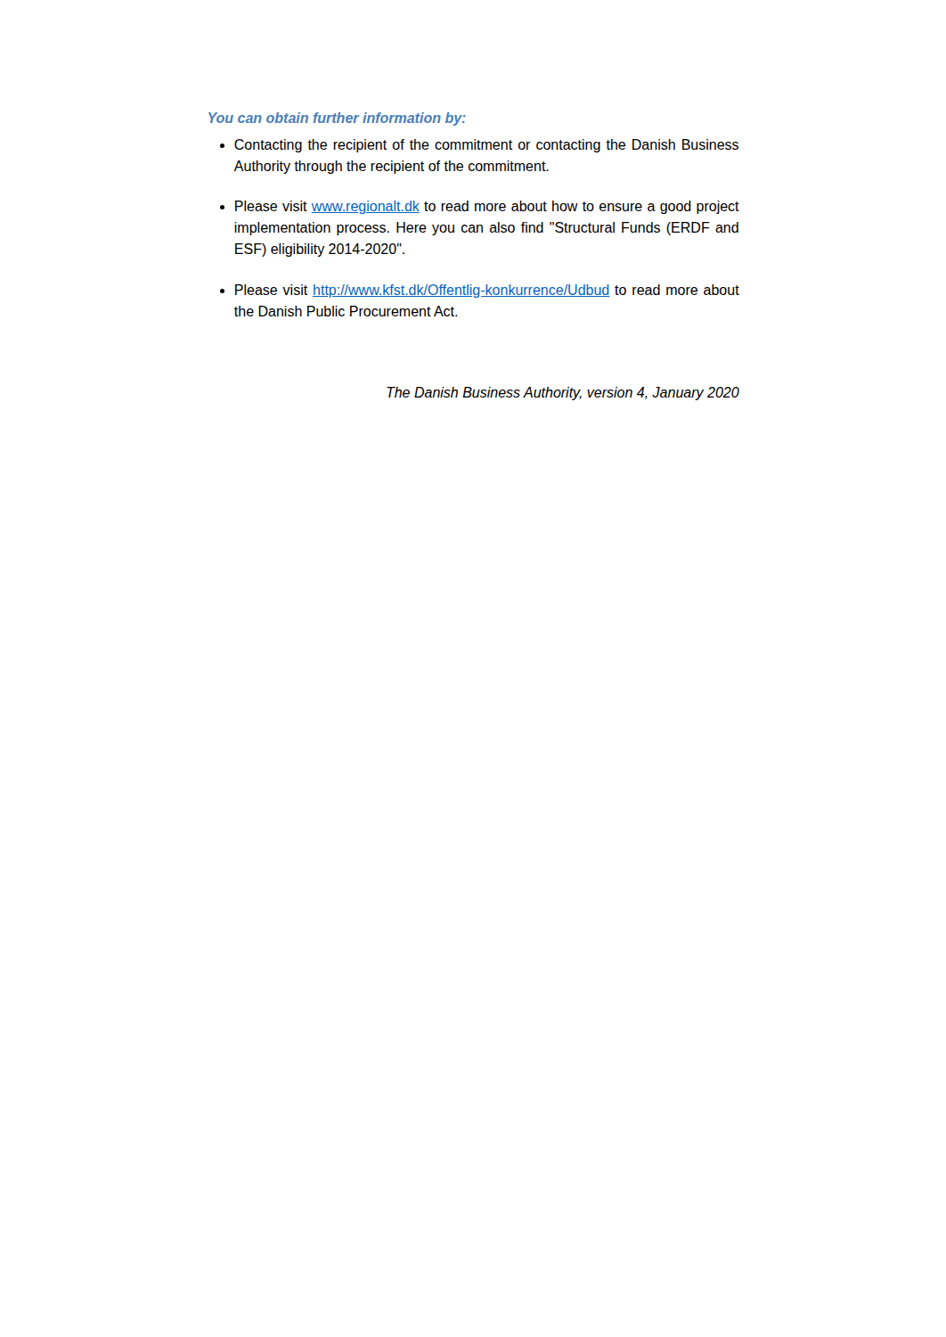You can obtain further information by:
Contacting the recipient of the commitment or contacting the Danish Business Authority through the recipient of the commitment.
Please visit www.regionalt.dk to read more about how to ensure a good project implementation process. Here you can also find "Structural Funds (ERDF and ESF) eligibility 2014-2020".
Please visit http://www.kfst.dk/Offentlig-konkurrence/Udbud to read more about the Danish Public Procurement Act.
The Danish Business Authority, version 4, January 2020